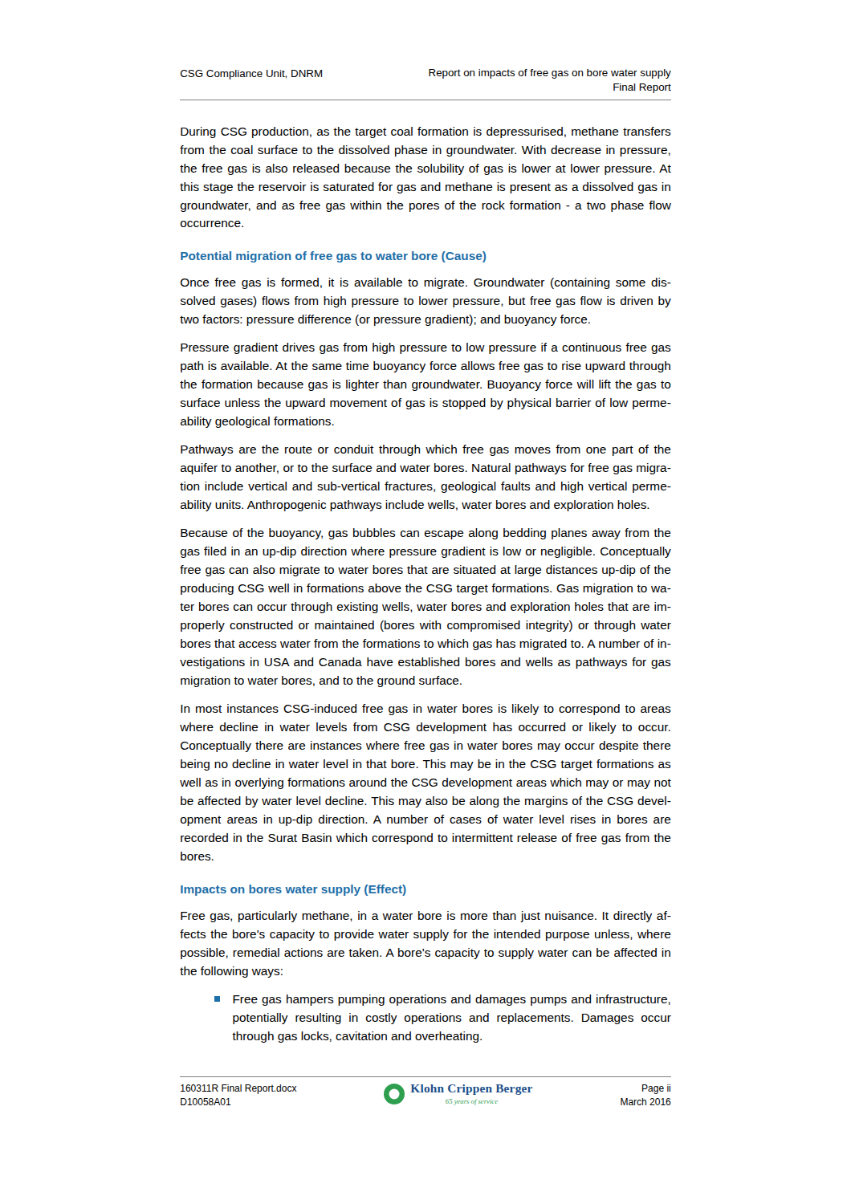CSG Compliance Unit, DNRM
Report on impacts of free gas on bore water supply
Final Report
During CSG production, as the target coal formation is depressurised, methane transfers from the coal surface to the dissolved phase in groundwater. With decrease in pressure, the free gas is also released because the solubility of gas is lower at lower pressure. At this stage the reservoir is saturated for gas and methane is present as a dissolved gas in groundwater, and as free gas within the pores of the rock formation - a two phase flow occurrence.
Potential migration of free gas to water bore (Cause)
Once free gas is formed, it is available to migrate. Groundwater (containing some dissolved gases) flows from high pressure to lower pressure, but free gas flow is driven by two factors: pressure difference (or pressure gradient); and buoyancy force.
Pressure gradient drives gas from high pressure to low pressure if a continuous free gas path is available. At the same time buoyancy force allows free gas to rise upward through the formation because gas is lighter than groundwater. Buoyancy force will lift the gas to surface unless the upward movement of gas is stopped by physical barrier of low permeability geological formations.
Pathways are the route or conduit through which free gas moves from one part of the aquifer to another, or to the surface and water bores. Natural pathways for free gas migration include vertical and sub-vertical fractures, geological faults and high vertical permeability units. Anthropogenic pathways include wells, water bores and exploration holes.
Because of the buoyancy, gas bubbles can escape along bedding planes away from the gas filed in an up-dip direction where pressure gradient is low or negligible. Conceptually free gas can also migrate to water bores that are situated at large distances up-dip of the producing CSG well in formations above the CSG target formations. Gas migration to water bores can occur through existing wells, water bores and exploration holes that are improperly constructed or maintained (bores with compromised integrity) or through water bores that access water from the formations to which gas has migrated to. A number of investigations in USA and Canada have established bores and wells as pathways for gas migration to water bores, and to the ground surface.
In most instances CSG-induced free gas in water bores is likely to correspond to areas where decline in water levels from CSG development has occurred or likely to occur. Conceptually there are instances where free gas in water bores may occur despite there being no decline in water level in that bore. This may be in the CSG target formations as well as in overlying formations around the CSG development areas which may or may not be affected by water level decline. This may also be along the margins of the CSG development areas in up-dip direction. A number of cases of water level rises in bores are recorded in the Surat Basin which correspond to intermittent release of free gas from the bores.
Impacts on bores water supply (Effect)
Free gas, particularly methane, in a water bore is more than just nuisance. It directly affects the bore's capacity to provide water supply for the intended purpose unless, where possible, remedial actions are taken. A bore's capacity to supply water can be affected in the following ways:
Free gas hampers pumping operations and damages pumps and infrastructure, potentially resulting in costly operations and replacements. Damages occur through gas locks, cavitation and overheating.
160311R Final Report.docx
D10058A01
Klohn Crippen Berger
65 years of service
Page ii
March 2016